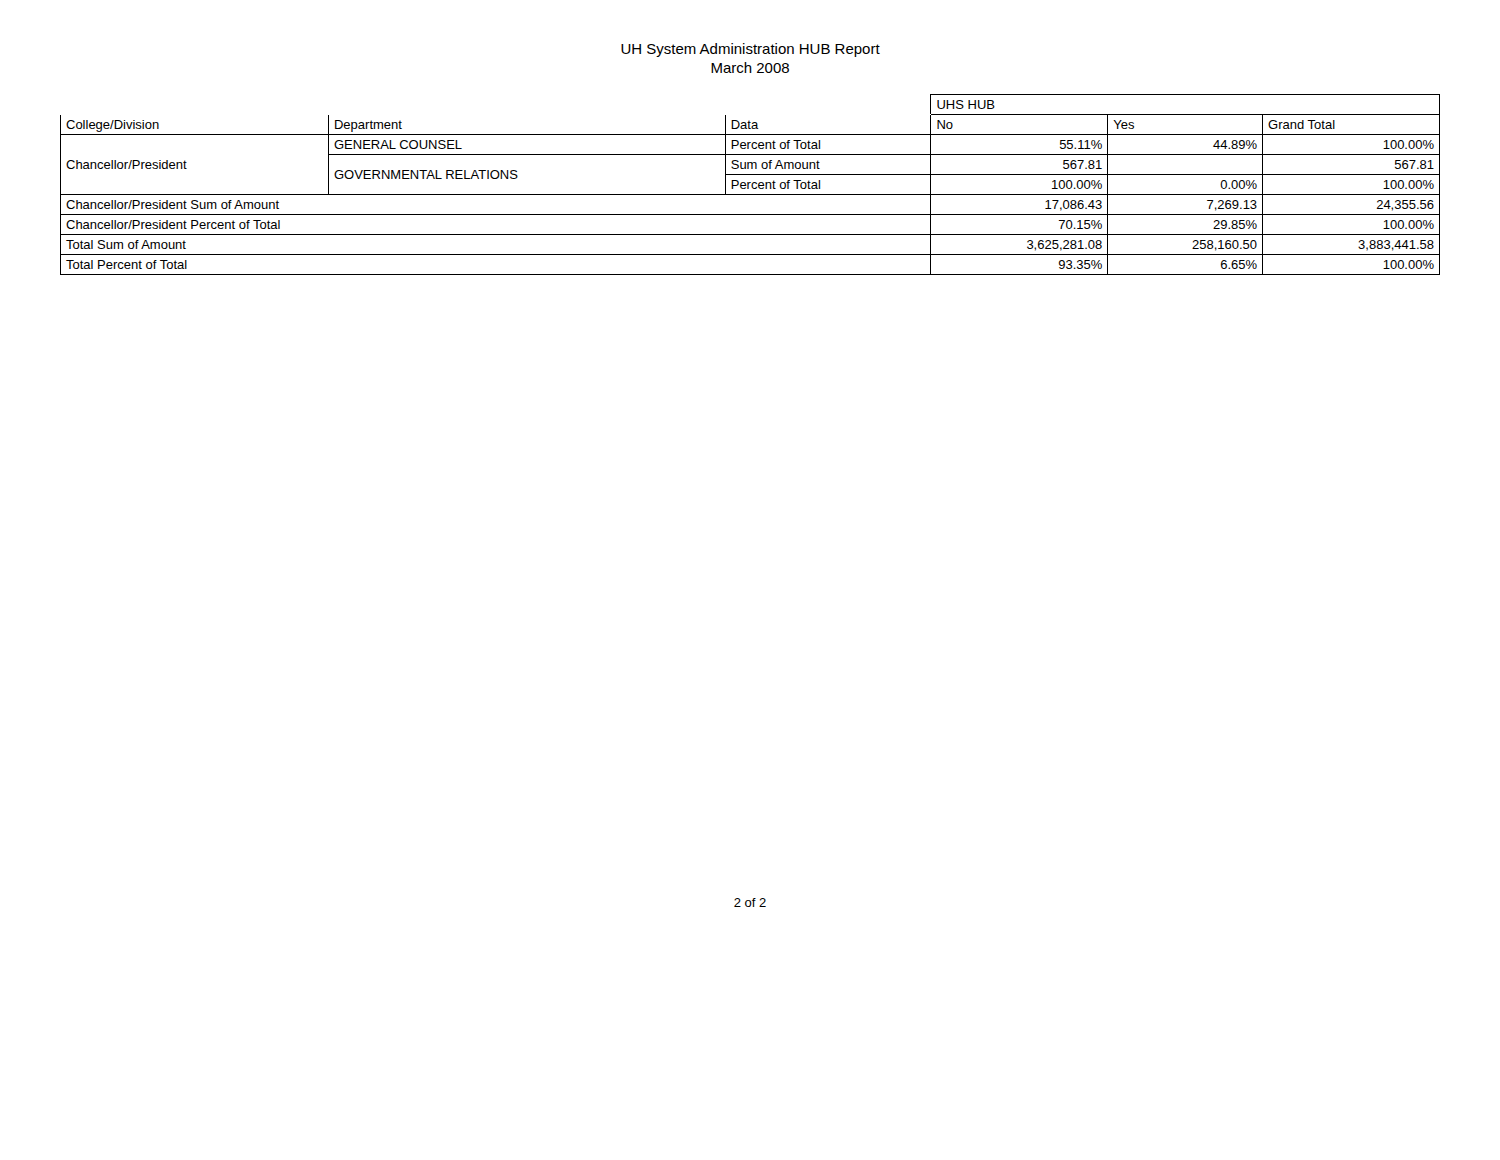UH System Administration HUB Report
March 2008
| | UHS HUB |
| College/Division | Department | Data | No | Yes | Grand Total |
| Chancellor/President | GENERAL COUNSEL | Percent of Total | 55.11% | 44.89% | 100.00% |
| GOVERNMENTAL RELATIONS | Sum of Amount | 567.81 | | 567.81 |
| Percent of Total | 100.00% | 0.00% | 100.00% |
| Chancellor/President Sum of Amount | 17,086.43 | 7,269.13 | 24,355.56 |
| Chancellor/President Percent of Total | 70.15% | 29.85% | 100.00% |
| Total Sum of Amount | 3,625,281.08 | 258,160.50 | 3,883,441.58 |
| Total Percent of Total | 93.35% | 6.65% | 100.00% |
2 of 2